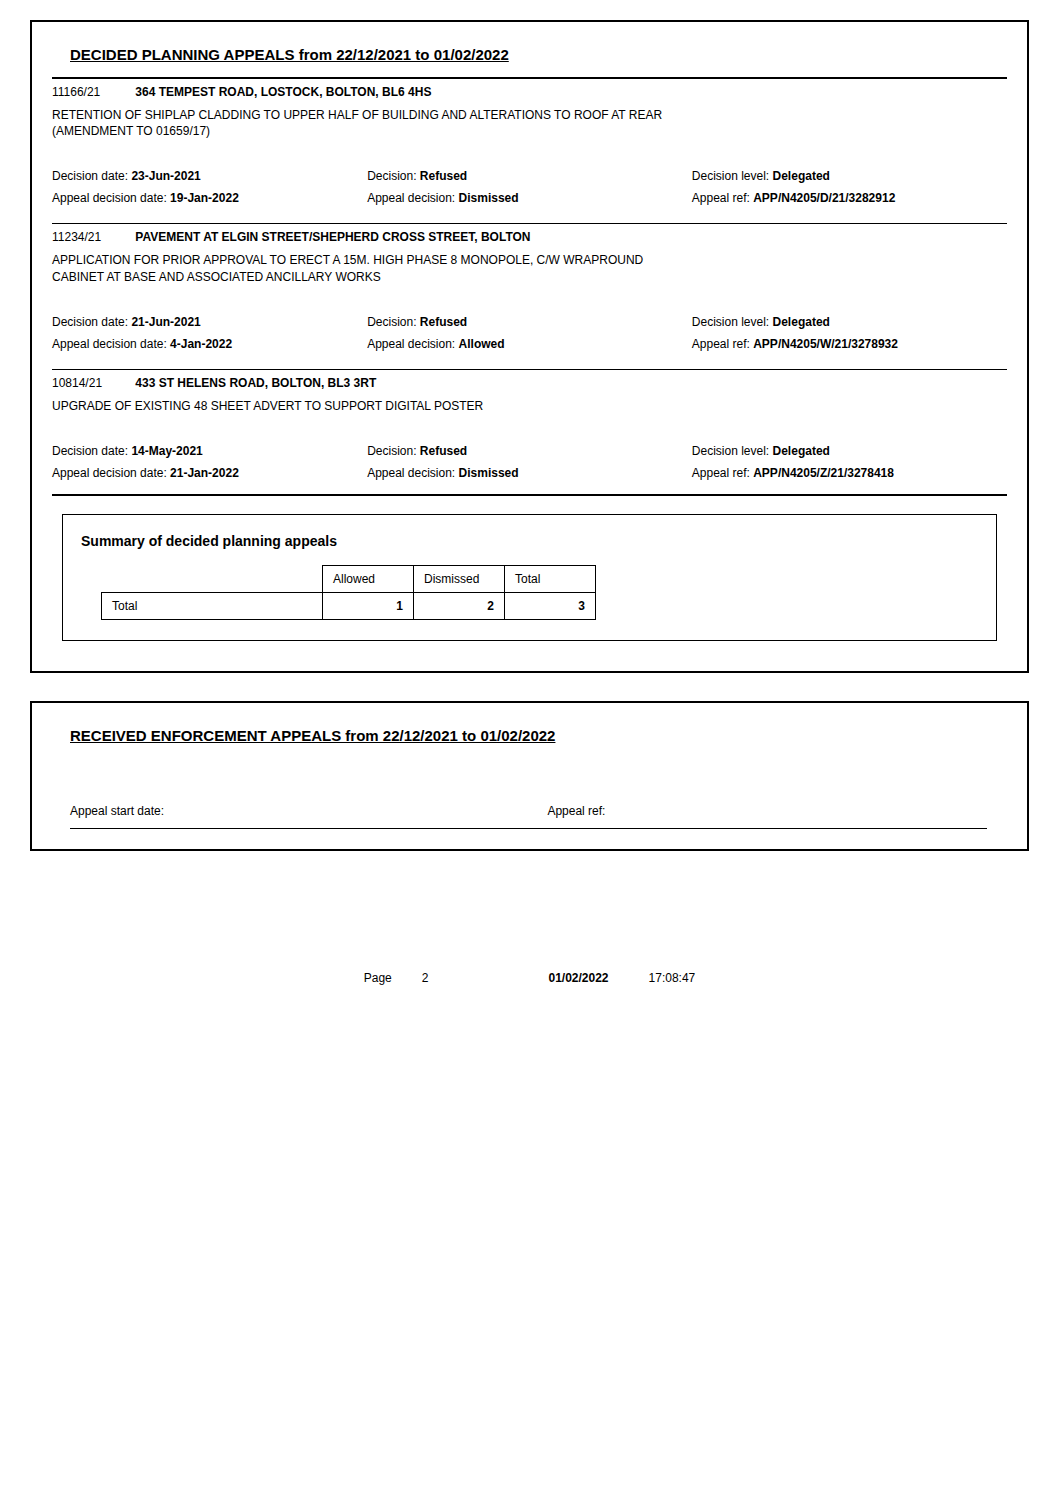DECIDED PLANNING APPEALS from 22/12/2021 to 01/02/2022
11166/21 364 TEMPEST ROAD, LOSTOCK, BOLTON, BL6 4HS
RETENTION OF SHIPLAP CLADDING TO UPPER HALF OF BUILDING AND ALTERATIONS TO ROOF AT REAR
(AMENDMENT TO 01659/17)
| Decision date: 23-Jun-2021 | Decision: Refused | Decision level: Delegated |
| Appeal decision date: 19-Jan-2022 | Appeal decision: Dismissed | Appeal ref: APP/N4205/D/21/3282912 |
11234/21 PAVEMENT AT ELGIN STREET/SHEPHERD CROSS STREET, BOLTON
APPLICATION FOR PRIOR APPROVAL TO ERECT A 15M. HIGH PHASE 8 MONOPOLE, C/W WRAPROUND
CABINET AT BASE AND ASSOCIATED ANCILLARY WORKS
| Decision date: 21-Jun-2021 | Decision: Refused | Decision level: Delegated |
| Appeal decision date: 4-Jan-2022 | Appeal decision: Allowed | Appeal ref: APP/N4205/W/21/3278932 |
10814/21 433 ST HELENS ROAD, BOLTON, BL3 3RT
UPGRADE OF EXISTING 48 SHEET ADVERT TO SUPPORT DIGITAL POSTER
| Decision date: 14-May-2021 | Decision: Refused | Decision level: Delegated |
| Appeal decision date: 21-Jan-2022 | Appeal decision: Dismissed | Appeal ref: APP/N4205/Z/21/3278418 |
Summary of decided planning appeals
| | Allowed | Dismissed | Total |
| --- | --- | --- | --- |
| Total | 1 | 2 | 3 |
RECEIVED ENFORCEMENT APPEALS from 22/12/2021 to 01/02/2022
Appeal start date: Appeal ref:
Page 201/02/202217:08:47